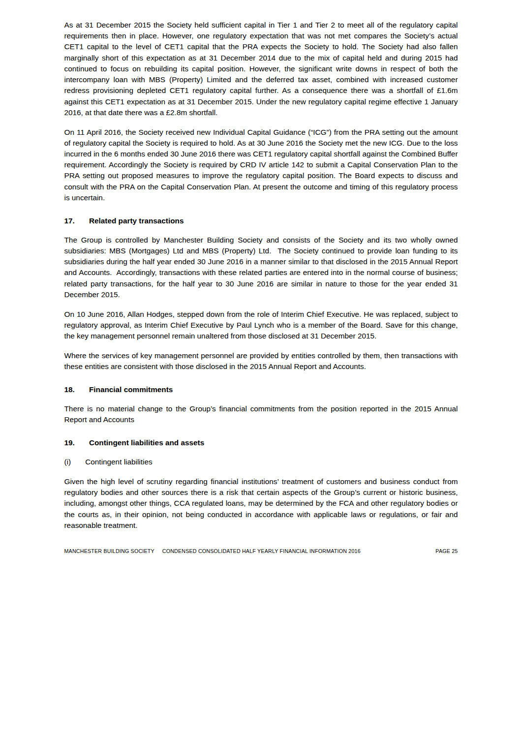As at 31 December 2015 the Society held sufficient capital in Tier 1 and Tier 2 to meet all of the regulatory capital requirements then in place. However, one regulatory expectation that was not met compares the Society’s actual CET1 capital to the level of CET1 capital that the PRA expects the Society to hold. The Society had also fallen marginally short of this expectation as at 31 December 2014 due to the mix of capital held and during 2015 had continued to focus on rebuilding its capital position. However, the significant write downs in respect of both the intercompany loan with MBS (Property) Limited and the deferred tax asset, combined with increased customer redress provisioning depleted CET1 regulatory capital further. As a consequence there was a shortfall of £1.6m against this CET1 expectation as at 31 December 2015. Under the new regulatory capital regime effective 1 January 2016, at that date there was a £2.8m shortfall.
On 11 April 2016, the Society received new Individual Capital Guidance (“ICG”) from the PRA setting out the amount of regulatory capital the Society is required to hold. As at 30 June 2016 the Society met the new ICG. Due to the loss incurred in the 6 months ended 30 June 2016 there was CET1 regulatory capital shortfall against the Combined Buffer requirement. Accordingly the Society is required by CRD IV article 142 to submit a Capital Conservation Plan to the PRA setting out proposed measures to improve the regulatory capital position. The Board expects to discuss and consult with the PRA on the Capital Conservation Plan. At present the outcome and timing of this regulatory process is uncertain.
17. Related party transactions
The Group is controlled by Manchester Building Society and consists of the Society and its two wholly owned subsidiaries: MBS (Mortgages) Ltd and MBS (Property) Ltd. The Society continued to provide loan funding to its subsidiaries during the half year ended 30 June 2016 in a manner similar to that disclosed in the 2015 Annual Report and Accounts. Accordingly, transactions with these related parties are entered into in the normal course of business; related party transactions, for the half year to 30 June 2016 are similar in nature to those for the year ended 31 December 2015.
On 10 June 2016, Allan Hodges, stepped down from the role of Interim Chief Executive. He was replaced, subject to regulatory approval, as Interim Chief Executive by Paul Lynch who is a member of the Board. Save for this change, the key management personnel remain unaltered from those disclosed at 31 December 2015.
Where the services of key management personnel are provided by entities controlled by them, then transactions with these entities are consistent with those disclosed in the 2015 Annual Report and Accounts.
18. Financial commitments
There is no material change to the Group’s financial commitments from the position reported in the 2015 Annual Report and Accounts
19. Contingent liabilities and assets
(i) Contingent liabilities
Given the high level of scrutiny regarding financial institutions’ treatment of customers and business conduct from regulatory bodies and other sources there is a risk that certain aspects of the Group’s current or historic business, including, amongst other things, CCA regulated loans, may be determined by the FCA and other regulatory bodies or the courts as, in their opinion, not being conducted in accordance with applicable laws or regulations, or fair and reasonable treatment.
Manchester Building Society Condensed Consolidated Half Yearly Financial Information 2016 Page 25